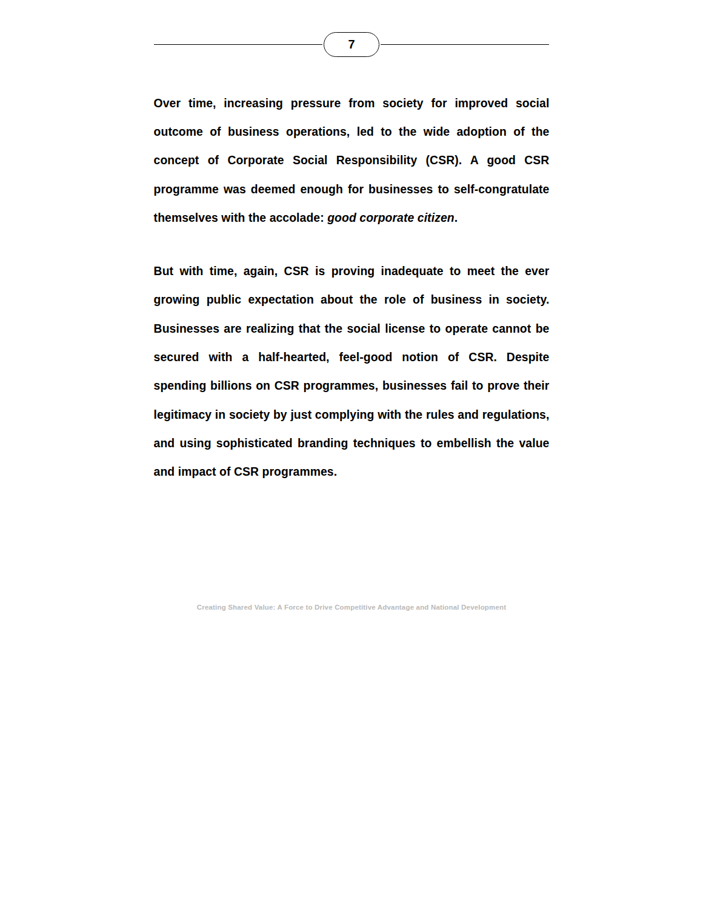7
Over time, increasing pressure from society for improved social outcome of business operations, led to the wide adoption of the concept of Corporate Social Responsibility (CSR). A good CSR programme was deemed enough for businesses to self-congratulate themselves with the accolade: good corporate citizen.
But with time, again, CSR is proving inadequate to meet the ever growing public expectation about the role of business in society. Businesses are realizing that the social license to operate cannot be secured with a half-hearted, feel-good notion of CSR. Despite spending billions on CSR programmes, businesses fail to prove their legitimacy in society by just complying with the rules and regulations, and using sophisticated branding techniques to embellish the value and impact of CSR programmes.
Creating Shared Value: A Force to Drive Competitive Advantage and National Development